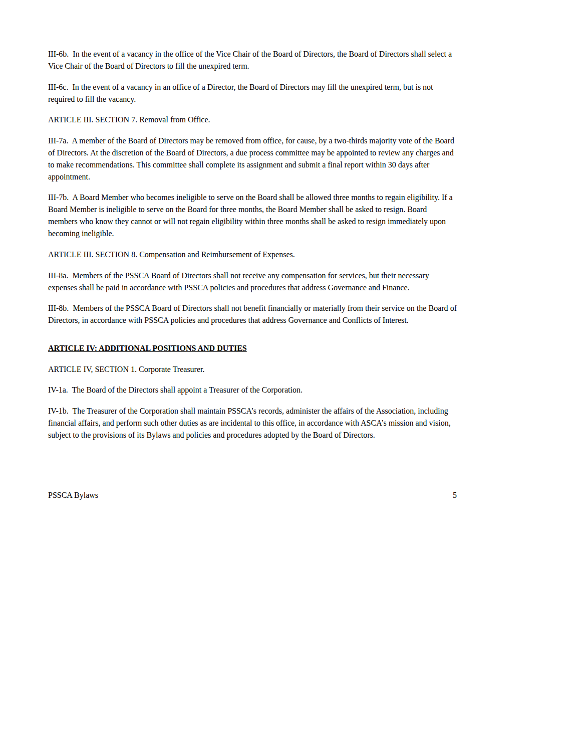III-6b. In the event of a vacancy in the office of the Vice Chair of the Board of Directors, the Board of Directors shall select a Vice Chair of the Board of Directors to fill the unexpired term.
III-6c. In the event of a vacancy in an office of a Director, the Board of Directors may fill the unexpired term, but is not required to fill the vacancy.
ARTICLE III. SECTION 7. Removal from Office.
III-7a. A member of the Board of Directors may be removed from office, for cause, by a two-thirds majority vote of the Board of Directors. At the discretion of the Board of Directors, a due process committee may be appointed to review any charges and to make recommendations. This committee shall complete its assignment and submit a final report within 30 days after appointment.
III-7b. A Board Member who becomes ineligible to serve on the Board shall be allowed three months to regain eligibility. If a Board Member is ineligible to serve on the Board for three months, the Board Member shall be asked to resign. Board members who know they cannot or will not regain eligibility within three months shall be asked to resign immediately upon becoming ineligible.
ARTICLE III. SECTION 8. Compensation and Reimbursement of Expenses.
III-8a. Members of the PSSCA Board of Directors shall not receive any compensation for services, but their necessary expenses shall be paid in accordance with PSSCA policies and procedures that address Governance and Finance.
III-8b. Members of the PSSCA Board of Directors shall not benefit financially or materially from their service on the Board of Directors, in accordance with PSSCA policies and procedures that address Governance and Conflicts of Interest.
ARTICLE IV: ADDITIONAL POSITIONS AND DUTIES
ARTICLE IV, SECTION 1. Corporate Treasurer.
IV-1a. The Board of the Directors shall appoint a Treasurer of the Corporation.
IV-1b. The Treasurer of the Corporation shall maintain PSSCA’s records, administer the affairs of the Association, including financial affairs, and perform such other duties as are incidental to this office, in accordance with ASCA’s mission and vision, subject to the provisions of its Bylaws and policies and procedures adopted by the Board of Directors.
PSSCA Bylaws 5